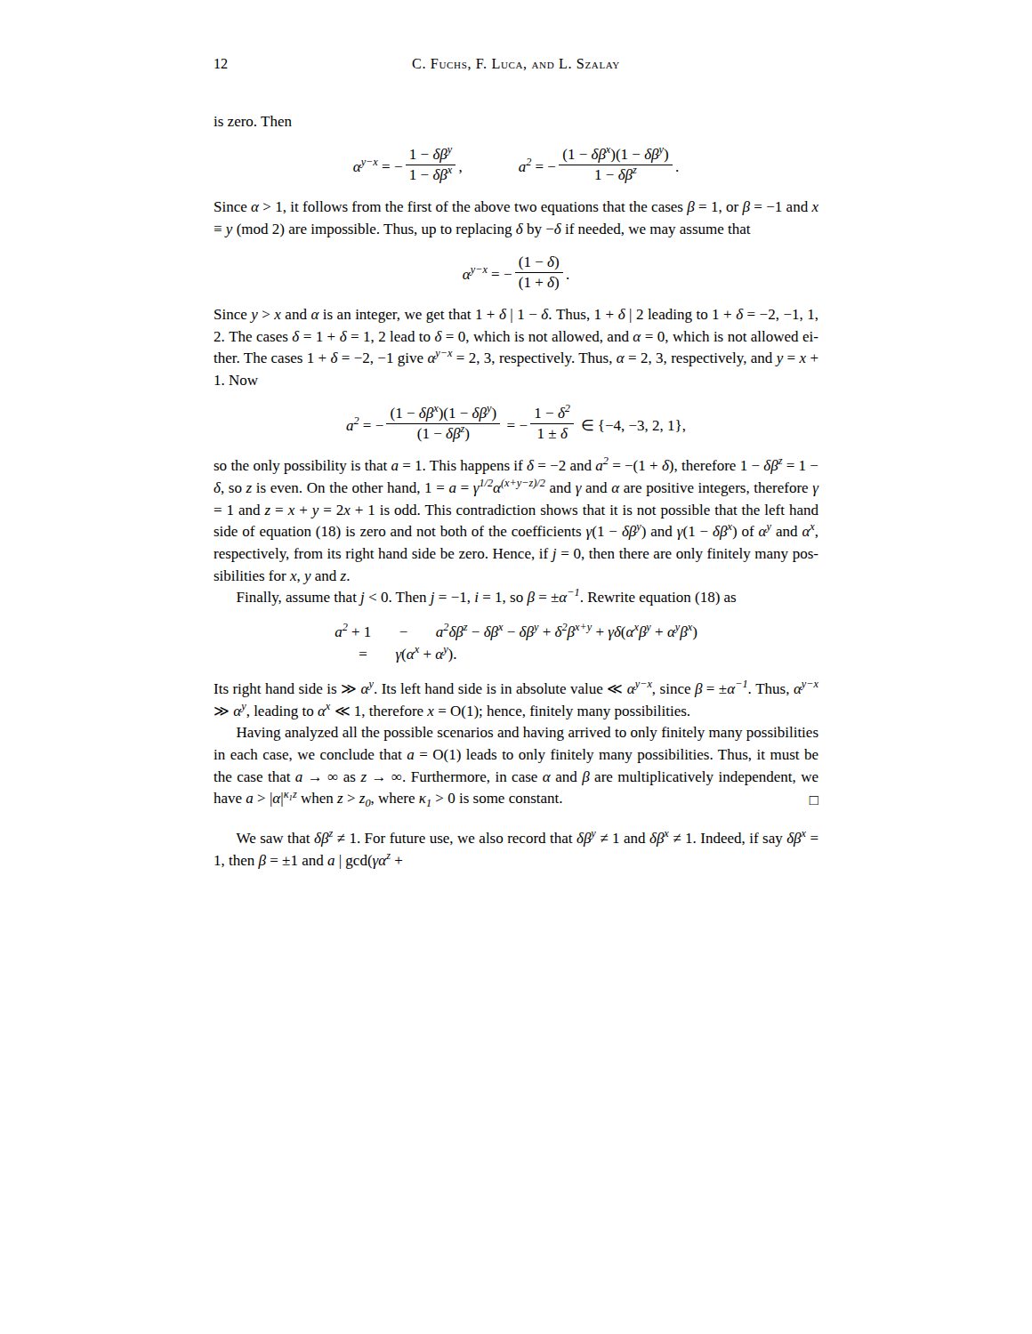12 C. Fuchs, F. Luca, and L. Szalay
is zero. Then
αy−x = −1 − δβy 1 − δβx, a2 = −(1 − δβx)(1 − δβy) 1 − δβz.
Since α > 1, it follows from the first of the above two equations that the cases β = 1, or β = −1 and x ≡ y (mod 2) are impossible. Thus, up to replacing δ by −δ if needed, we may assume that
αy−x = −(1 − δ)(1 + δ).
Since y > x and α is an integer, we get that 1 + δ | 1 − δ. Thus, 1 + δ | 2 leading to 1 + δ = −2, −1, 1, 2. The cases δ = 1 + δ = 1, 2 lead to δ = 0, which is not allowed, and α = 0, which is not allowed either. The cases 1 + δ = −2, −1 give αy−x = 2, 3, respectively. Thus, α = 2, 3, respectively, and y = x + 1. Now
a2 = −(1 − δβx)(1 − δβy)(1 − δβz) = −1 − δ21 ± δ ∈ {−4, −3, 2, 1},
so the only possibility is that a = 1. This happens if δ = −2 and a2 = −(1 + δ), therefore 1 − δβz = 1 − δ, so z is even. On the other hand, 1 = a = γ1/2α(x+y−z)/2 and γ and α are positive integers, therefore γ = 1 and z = x + y = 2x + 1 is odd. This contradiction shows that it is not possible that the left hand side of equation (18) is zero and not both of the coefficients γ(1 − δβy) and γ(1 − δβx) of αy and αx, respectively, from its right hand side be zero. Hence, if j = 0, then there are only finitely many possibilities for x, y and z.
Finally, assume that j < 0. Then j = −1, i = 1, so β = ±α−1. Rewrite equation (18) as
a2 + 1 − a2δβz − δβx − δβy + δ2βx+y + γδ(αxβy + αyβx)
= γ(αx + αy).
Its right hand side is ≫ αy. Its left hand side is in absolute value ≪ αy−x, since β = ±α−1. Thus, αy−x ≫ αy, leading to αx ≪ 1, therefore x = O(1); hence, finitely many possibilities.
Having analyzed all the possible scenarios and having arrived to only finitely many possibilities in each case, we conclude that a = O(1) leads to only finitely many possibilities. Thus, it must be the case that a → ∞ as z → ∞. Furthermore, in case α and β are multiplicatively independent, we have a > |α|κ1z when z > z0, where κ1 > 0 is some constant.
□
We saw that δβz ≠ 1. For future use, we also record that δβy ≠ 1 and δβx ≠ 1. Indeed, if say δβx = 1, then β = ±1 and a | gcd(γαz +